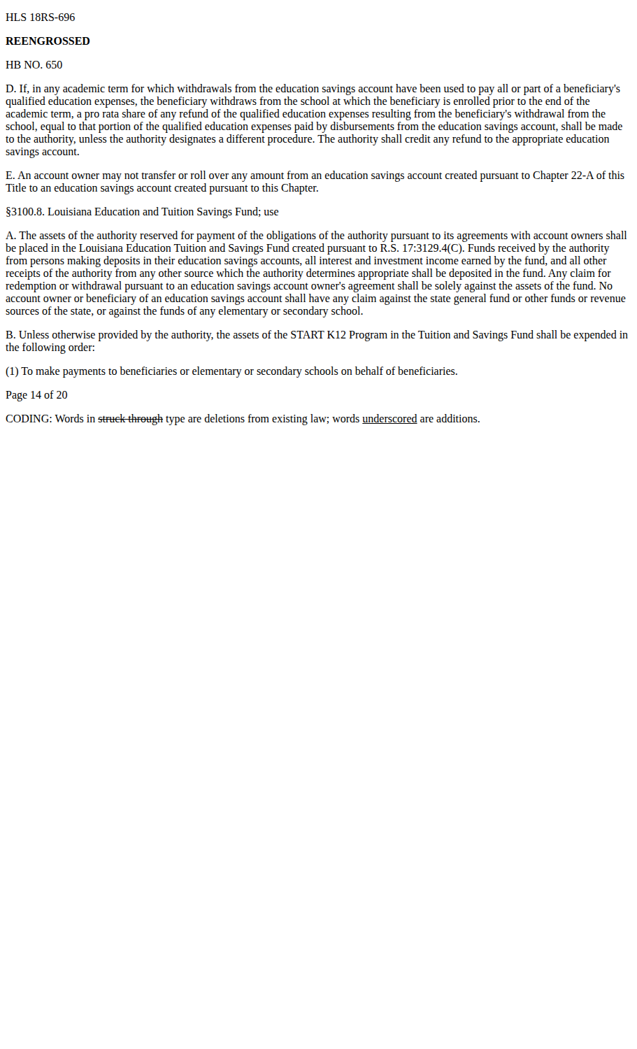HLS 18RS-696
REENGROSSED
HB NO. 650
D. If, in any academic term for which withdrawals from the education savings account have been used to pay all or part of a beneficiary's qualified education expenses, the beneficiary withdraws from the school at which the beneficiary is enrolled prior to the end of the academic term, a pro rata share of any refund of the qualified education expenses resulting from the beneficiary's withdrawal from the school, equal to that portion of the qualified education expenses paid by disbursements from the education savings account, shall be made to the authority, unless the authority designates a different procedure. The authority shall credit any refund to the appropriate education savings account.
E. An account owner may not transfer or roll over any amount from an education savings account created pursuant to Chapter 22-A of this Title to an education savings account created pursuant to this Chapter.
§3100.8. Louisiana Education and Tuition Savings Fund; use
A. The assets of the authority reserved for payment of the obligations of the authority pursuant to its agreements with account owners shall be placed in the Louisiana Education Tuition and Savings Fund created pursuant to R.S. 17:3129.4(C). Funds received by the authority from persons making deposits in their education savings accounts, all interest and investment income earned by the fund, and all other receipts of the authority from any other source which the authority determines appropriate shall be deposited in the fund. Any claim for redemption or withdrawal pursuant to an education savings account owner's agreement shall be solely against the assets of the fund. No account owner or beneficiary of an education savings account shall have any claim against the state general fund or other funds or revenue sources of the state, or against the funds of any elementary or secondary school.
B. Unless otherwise provided by the authority, the assets of the START K12 Program in the Tuition and Savings Fund shall be expended in the following order:
(1) To make payments to beneficiaries or elementary or secondary schools on behalf of beneficiaries.
Page 14 of 20
CODING: Words in struck through type are deletions from existing law; words underscored are additions.